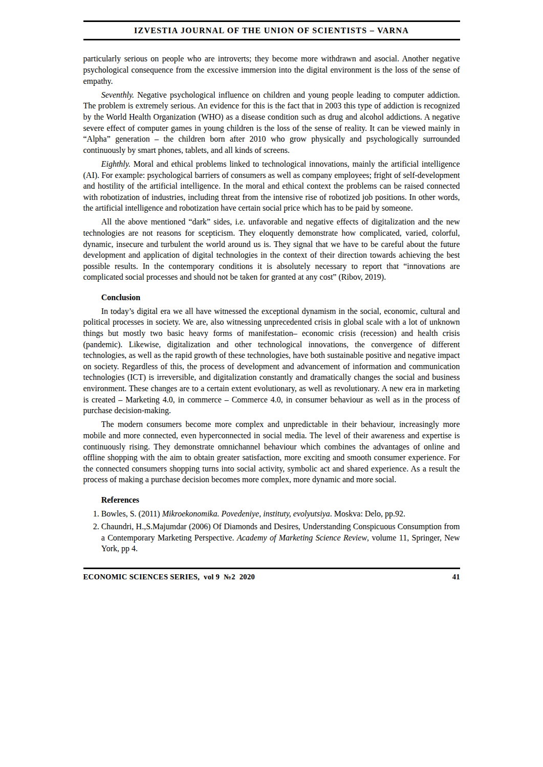IZVESTIA JOURNAL OF THE UNION OF SCIENTISTS – VARNA
particularly serious on people who are introverts; they become more withdrawn and asocial. Another negative psychological consequence from the excessive immersion into the digital environment is the loss of the sense of empathy.
Seventhly. Negative psychological influence on children and young people leading to computer addiction. The problem is extremely serious. An evidence for this is the fact that in 2003 this type of addiction is recognized by the World Health Organization (WHO) as a disease condition such as drug and alcohol addictions. A negative severe effect of computer games in young children is the loss of the sense of reality. It can be viewed mainly in “Alpha” generation – the children born after 2010 who grow physically and psychologically surrounded continuously by smart phones, tablets, and all kinds of screens.
Eighthly. Moral and ethical problems linked to technological innovations, mainly the artificial intelligence (AI). For example: psychological barriers of consumers as well as company employees; fright of self-development and hostility of the artificial intelligence. In the moral and ethical context the problems can be raised connected with robotization of industries, including threat from the intensive rise of robotized job positions. In other words, the artificial intelligence and robotization have certain social price which has to be paid by someone.
All the above mentioned “dark” sides, i.e. unfavorable and negative effects of digitalization and the new technologies are not reasons for scepticism. They eloquently demonstrate how complicated, varied, colorful, dynamic, insecure and turbulent the world around us is. They signal that we have to be careful about the future development and application of digital technologies in the context of their direction towards achieving the best possible results. In the contemporary conditions it is absolutely necessary to report that “innovations are complicated social processes and should not be taken for granted at any cost” (Ribov, 2019).
Conclusion
In today’s digital era we all have witnessed the exceptional dynamism in the social, economic, cultural and political processes in society. We are, also witnessing unprecedented crisis in global scale with a lot of unknown things but mostly two basic heavy forms of manifestation– economic crisis (recession) and health crisis (pandemic). Likewise, digitalization and other technological innovations, the convergence of different technologies, as well as the rapid growth of these technologies, have both sustainable positive and negative impact on society. Regardless of this, the process of development and advancement of information and communication technologies (ICT) is irreversible, and digitalization constantly and dramatically changes the social and business environment. These changes are to a certain extent evolutionary, as well as revolutionary. A new era in marketing is created – Marketing 4.0, in commerce – Commerce 4.0, in consumer behaviour as well as in the process of purchase decision-making.
The modern consumers become more complex and unpredictable in their behaviour, increasingly more mobile and more connected, even hyperconnected in social media. The level of their awareness and expertise is continuously rising. They demonstrate omnichannel behaviour which combines the advantages of online and offline shopping with the aim to obtain greater satisfaction, more exciting and smooth consumer experience. For the connected consumers shopping turns into social activity, symbolic act and shared experience. As a result the process of making a purchase decision becomes more complex, more dynamic and more social.
References
Bowles, S. (2011) Mikroekonomika. Povedeniye, instituty, evolyutsiya. Moskva: Delo, pp.92.
Chaundri, H.,S.Majumdar (2006) Of Diamonds and Desires, Understanding Conspicuous Consumption from a Contemporary Marketing Perspective. Academy of Marketing Science Review, volume 11, Springer, New York, pp 4.
ECONOMIC SCIENCES SERIES, vol 9 №2 2020 41